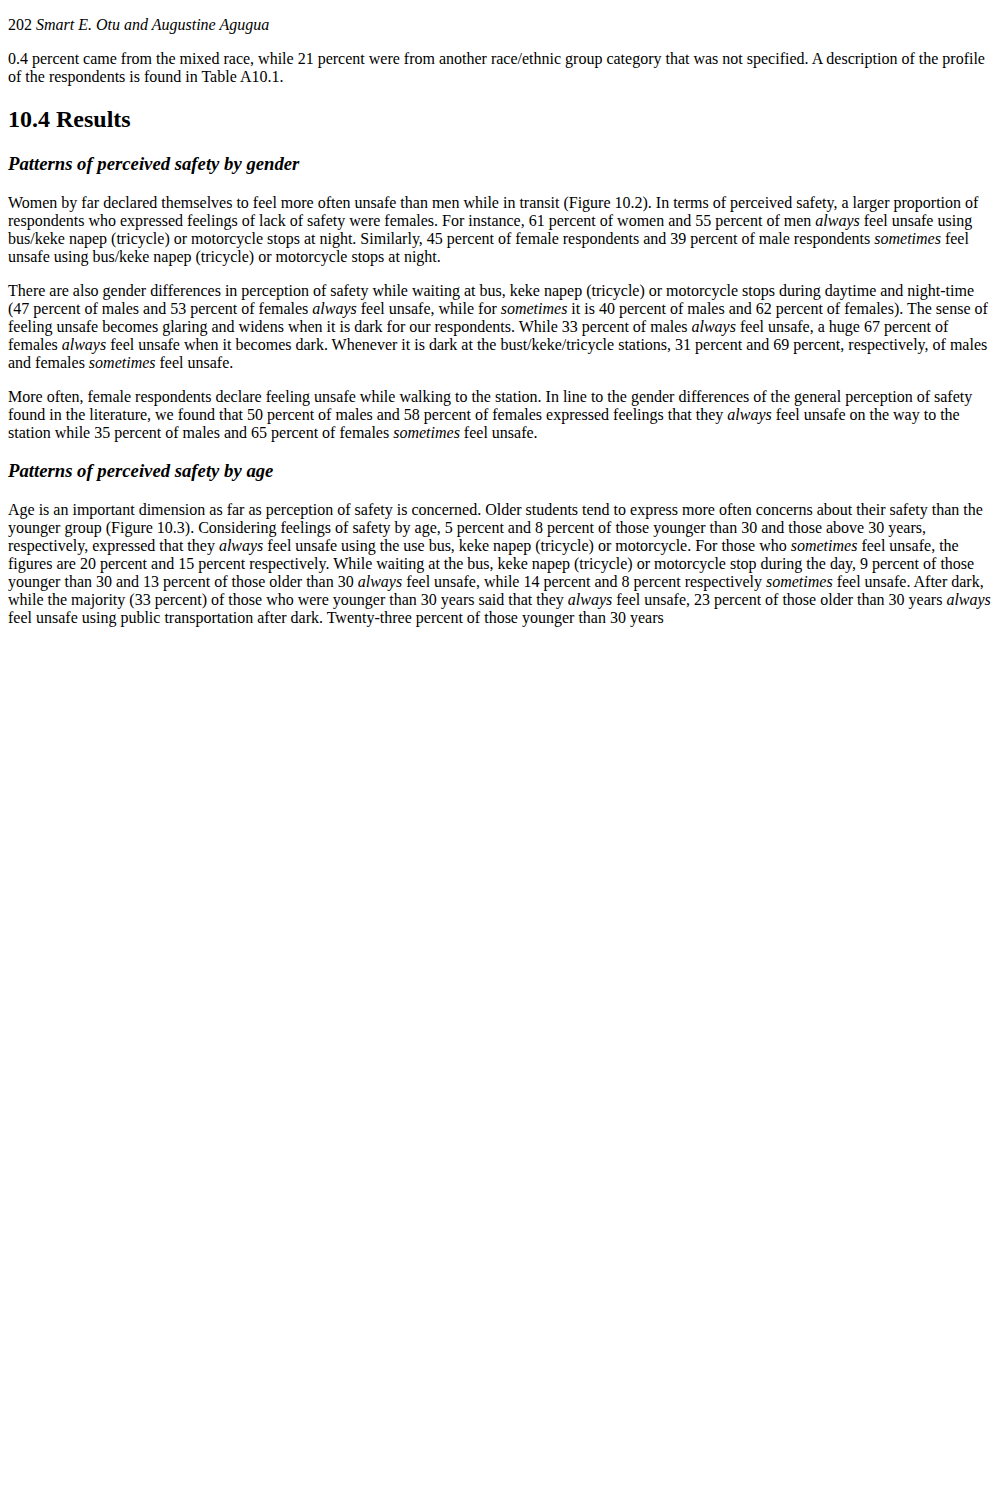202 Smart E. Otu and Augustine Agugua
0.4 percent came from the mixed race, while 21 percent were from another race/ethnic group category that was not specified. A description of the profile of the respondents is found in Table A10.1.
10.4 Results
Patterns of perceived safety by gender
Women by far declared themselves to feel more often unsafe than men while in transit (Figure 10.2). In terms of perceived safety, a larger proportion of respondents who expressed feelings of lack of safety were females. For instance, 61 percent of women and 55 percent of men always feel unsafe using bus/keke napep (tricycle) or motorcycle stops at night. Similarly, 45 percent of female respondents and 39 percent of male respondents sometimes feel unsafe using bus/keke napep (tricycle) or motorcycle stops at night.
There are also gender differences in perception of safety while waiting at bus, keke napep (tricycle) or motorcycle stops during daytime and night-time (47 percent of males and 53 percent of females always feel unsafe, while for sometimes it is 40 percent of males and 62 percent of females). The sense of feeling unsafe becomes glaring and widens when it is dark for our respondents. While 33 percent of males always feel unsafe, a huge 67 percent of females always feel unsafe when it becomes dark. Whenever it is dark at the bust/keke/tricycle stations, 31 percent and 69 percent, respectively, of males and females sometimes feel unsafe.
More often, female respondents declare feeling unsafe while walking to the station. In line to the gender differences of the general perception of safety found in the literature, we found that 50 percent of males and 58 percent of females expressed feelings that they always feel unsafe on the way to the station while 35 percent of males and 65 percent of females sometimes feel unsafe.
Patterns of perceived safety by age
Age is an important dimension as far as perception of safety is concerned. Older students tend to express more often concerns about their safety than the younger group (Figure 10.3). Considering feelings of safety by age, 5 percent and 8 percent of those younger than 30 and those above 30 years, respectively, expressed that they always feel unsafe using the use bus, keke napep (tricycle) or motorcycle. For those who sometimes feel unsafe, the figures are 20 percent and 15 percent respectively. While waiting at the bus, keke napep (tricycle) or motorcycle stop during the day, 9 percent of those younger than 30 and 13 percent of those older than 30 always feel unsafe, while 14 percent and 8 percent respectively sometimes feel unsafe. After dark, while the majority (33 percent) of those who were younger than 30 years said that they always feel unsafe, 23 percent of those older than 30 years always feel unsafe using public transportation after dark. Twenty-three percent of those younger than 30 years